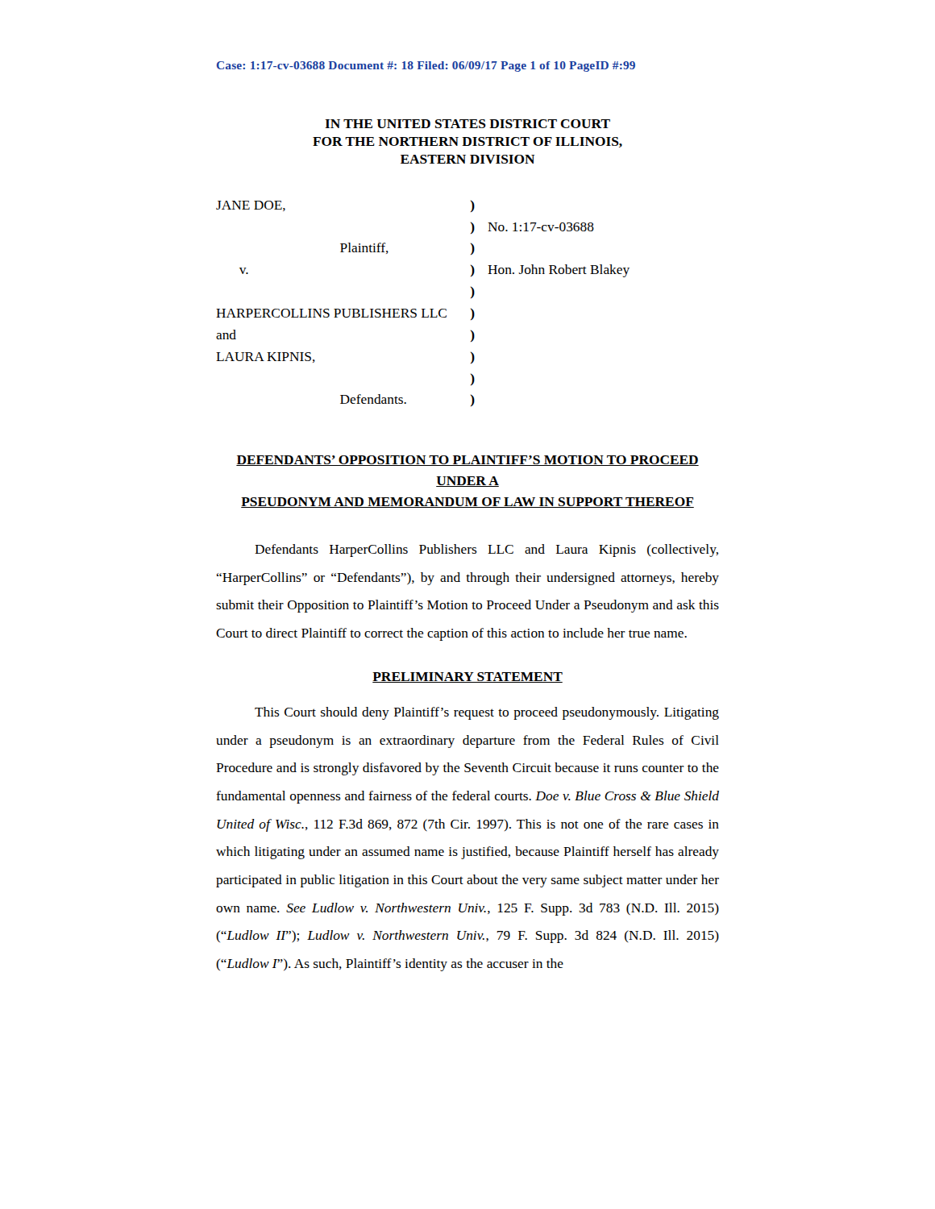Case: 1:17-cv-03688 Document #: 18 Filed: 06/09/17 Page 1 of 10 PageID #:99
IN THE UNITED STATES DISTRICT COURT
FOR THE NORTHERN DISTRICT OF ILLINOIS,
EASTERN DIVISION
| JANE DOE, Plaintiff, v. HARPERCOLLINS PUBLISHERS LLC and LAURA KIPNIS, Defendants. | ) ) ) ) ) ) ) ) ) ) | No. 1:17-cv-03688 Hon. John Robert Blakey |
DEFENDANTS’ OPPOSITION TO PLAINTIFF’S MOTION TO PROCEED UNDER A
PSEUDONYM AND MEMORANDUM OF LAW IN SUPPORT THEREOF
Defendants HarperCollins Publishers LLC and Laura Kipnis (collectively, “HarperCollins” or “Defendants”), by and through their undersigned attorneys, hereby submit their Opposition to Plaintiff’s Motion to Proceed Under a Pseudonym and ask this Court to direct Plaintiff to correct the caption of this action to include her true name.
PRELIMINARY STATEMENT
This Court should deny Plaintiff’s request to proceed pseudonymously. Litigating under a pseudonym is an extraordinary departure from the Federal Rules of Civil Procedure and is strongly disfavored by the Seventh Circuit because it runs counter to the fundamental openness and fairness of the federal courts. Doe v. Blue Cross & Blue Shield United of Wisc., 112 F.3d 869, 872 (7th Cir. 1997). This is not one of the rare cases in which litigating under an assumed name is justified, because Plaintiff herself has already participated in public litigation in this Court about the very same subject matter under her own name. See Ludlow v. Northwestern Univ., 125 F. Supp. 3d 783 (N.D. Ill. 2015) (“Ludlow II”); Ludlow v. Northwestern Univ., 79 F. Supp. 3d 824 (N.D. Ill. 2015) (“Ludlow I”). As such, Plaintiff’s identity as the accuser in the